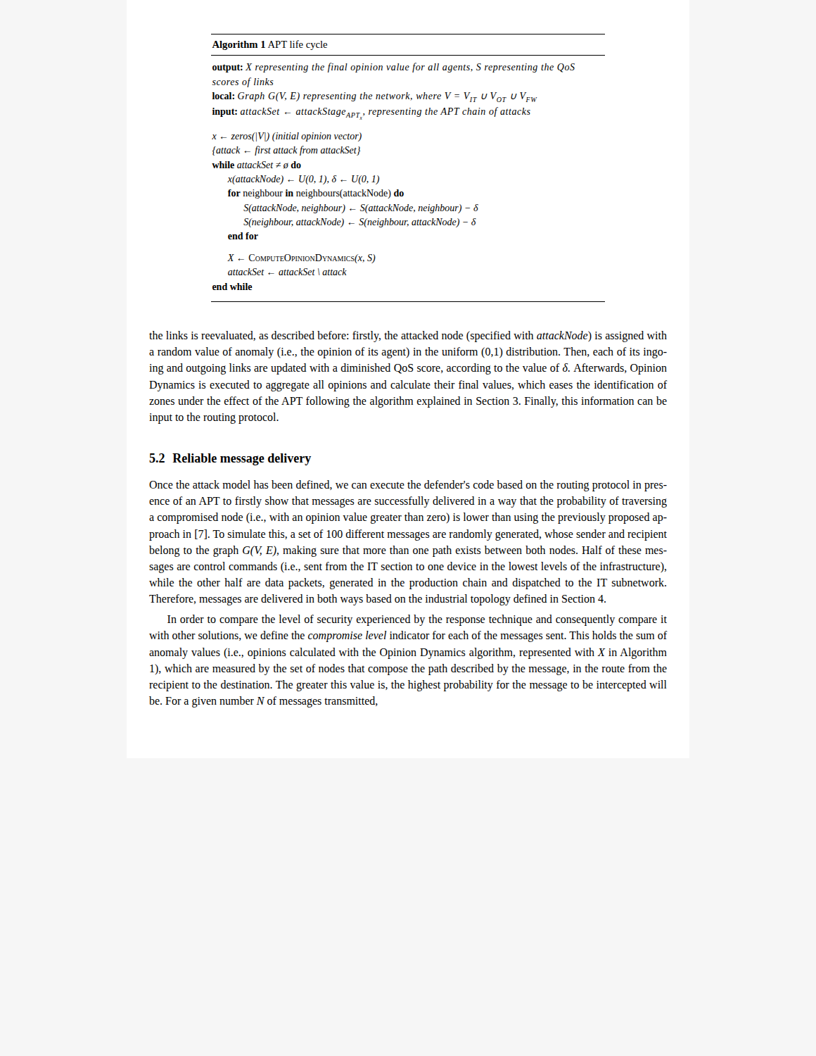Algorithm 1 APT life cycle
output: X representing the final opinion value for all agents, S representing the QoS scores of links
local: Graph G(V, E) representing the network, where V = VIT ∪ VOT ∪ VFW
input: attackSet ← attackStageAPTx, representing the APT chain of attacks
x ← zeros(|V|) (initial opinion vector)
{attack ← first attack from attackSet}
while attackSet ≠ ø do
x(attackNode) ← U(0, 1), δ ← U(0, 1)
for neighbour in neighbours(attackNode) do
S(attackNode, neighbour) ← S(attackNode, neighbour) − δ
S(neighbour, attackNode) ← S(neighbour, attackNode) − δ
end for
X ← ComputeOpinionDynamics(x, S)
attackSet ← attackSet \ attack
end while
the links is reevaluated, as described before: firstly, the attacked node (specified with attackNode) is assigned with a random value of anomaly (i.e., the opinion of its agent) in the uniform (0,1) distribution. Then, each of its ingoing and outgoing links are updated with a diminished QoS score, according to the value of δ. Afterwards, Opinion Dynamics is executed to aggregate all opinions and calculate their final values, which eases the identification of zones under the effect of the APT following the algorithm explained in Section 3. Finally, this information can be input to the routing protocol.
5.2 Reliable message delivery
Once the attack model has been defined, we can execute the defender's code based on the routing protocol in presence of an APT to firstly show that messages are successfully delivered in a way that the probability of traversing a compromised node (i.e., with an opinion value greater than zero) is lower than using the previously proposed approach in [7]. To simulate this, a set of 100 different messages are randomly generated, whose sender and recipient belong to the graph G(V, E), making sure that more than one path exists between both nodes. Half of these messages are control commands (i.e., sent from the IT section to one device in the lowest levels of the infrastructure), while the other half are data packets, generated in the production chain and dispatched to the IT subnetwork. Therefore, messages are delivered in both ways based on the industrial topology defined in Section 4.
In order to compare the level of security experienced by the response technique and consequently compare it with other solutions, we define the compromise level indicator for each of the messages sent. This holds the sum of anomaly values (i.e., opinions calculated with the Opinion Dynamics algorithm, represented with X in Algorithm 1), which are measured by the set of nodes that compose the path described by the message, in the route from the recipient to the destination. The greater this value is, the highest probability for the message to be intercepted will be. For a given number N of messages transmitted,